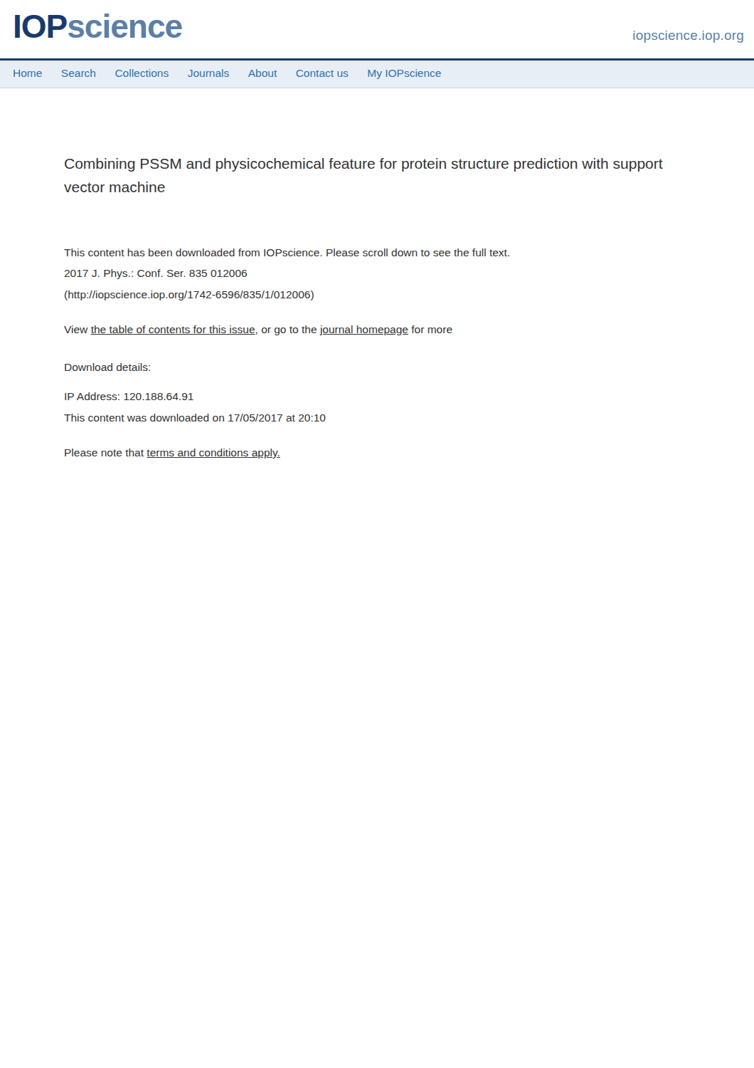IOP science iopscience.iop.org
Home
Search
Collections
Journals
About
Contact us
My IOPscience
Combining PSSM and physicochemical feature for protein structure prediction with support vector machine
This content has been downloaded from IOPscience. Please scroll down to see the full text.
2017 J. Phys.: Conf. Ser. 835 012006
(http://iopscience.iop.org/1742-6596/835/1/012006)
View the table of contents for this issue, or go to the journal homepage for more
Download details:
IP Address: 120.188.64.91
This content was downloaded on 17/05/2017 at 20:10
Please note that terms and conditions apply.